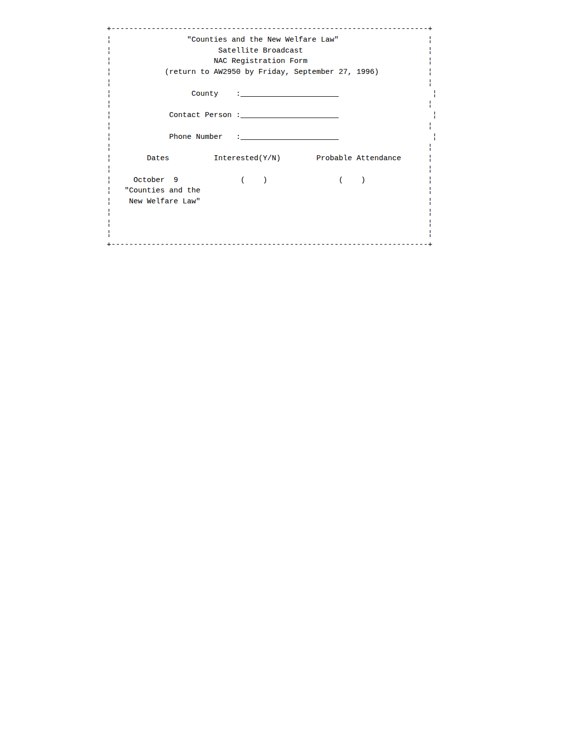+-----------------------------------------------------------------------+
¦                 "Counties and the New Welfare Law"                    ¦
¦                        Satellite Broadcast                            ¦
¦                       NAC Registration Form                           ¦
¦            (return to AW2950 by Friday, September 27, 1996)           ¦
¦                                                                       ¦
¦                  County    :                                           ¦
¦                                                                       ¦
¦             Contact Person :                                           ¦
¦                                                                       ¦
¦             Phone Number   :                                           ¦
¦                                                                       ¦
¦        Dates          Interested(Y/N)        Probable Attendance      ¦
¦                                                                       ¦
¦     October  9              (    )                (    )              ¦
¦   "Counties and the                                                   ¦
¦    New Welfare Law"                                                   ¦
¦                                                                       ¦
¦                                                                       ¦
¦                                                                       ¦
+-----------------------------------------------------------------------+